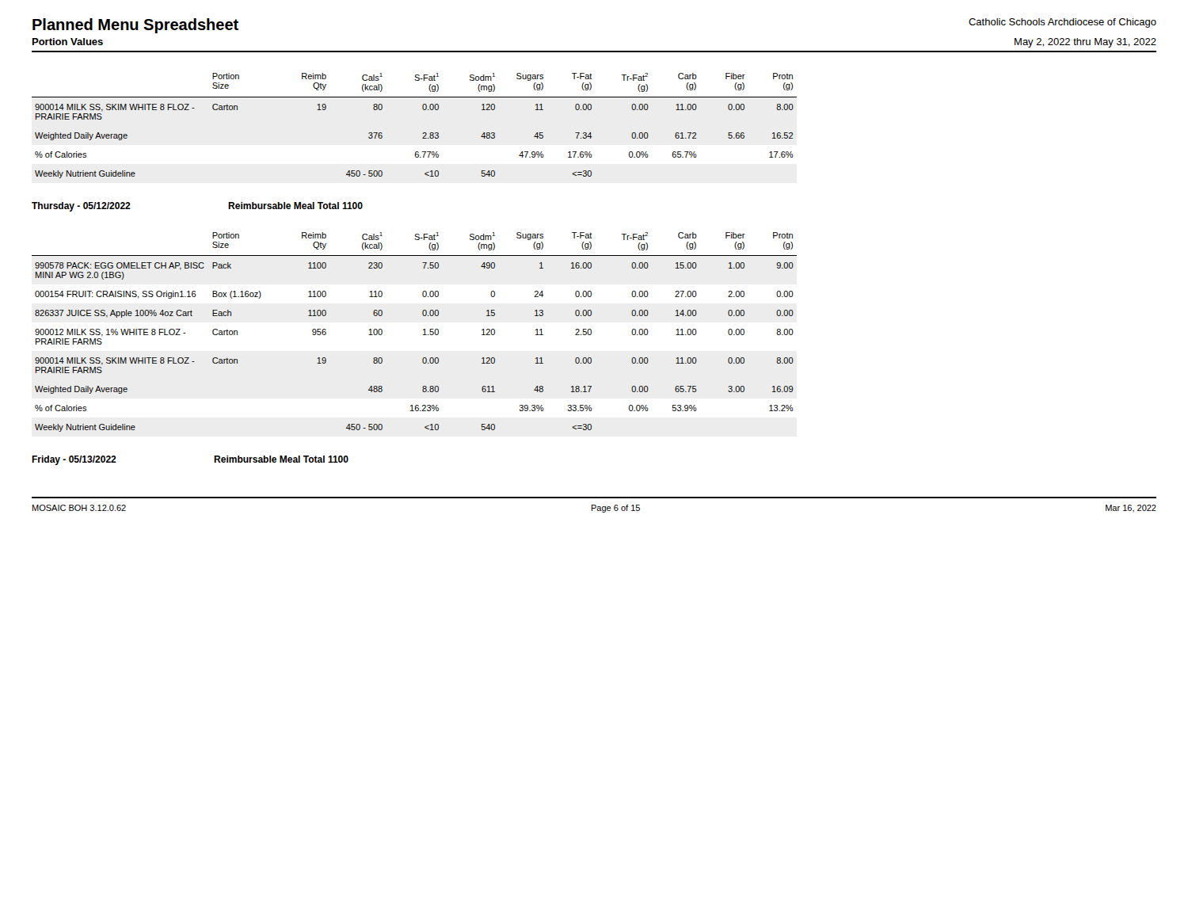Planned Menu Spreadsheet
Catholic Schools Archdiocese of Chicago
Portion Values
May 2, 2022 thru May 31, 2022
| | Portion Size | Reimb Qty | Cals 1 (kcal) | S-Fat 1 (g) | Sodm 1 (mg) | Sugars (g) | T-Fat (g) | Tr-Fat 2 (g) | Carb (g) | Fiber (g) | Protn (g) |
| --- | --- | --- | --- | --- | --- | --- | --- | --- | --- | --- | --- |
| 900014 MILK SS, SKIM WHITE 8 FLOZ - PRAIRIE FARMS | Carton | 19 | 80 | 0.00 | 120 | 11 | 0.00 | 0.00 | 11.00 | 0.00 | 8.00 |
| Weighted Daily Average | | | 376 | 2.83 | 483 | 45 | 7.34 | 0.00 | 61.72 | 5.66 | 16.52 |
| % of Calories | | | | 6.77% | | 47.9% | 17.6% | 0.0% | 65.7% | | 17.6% |
| Weekly Nutrient Guideline | | | 450 - 500 | <10 | 540 | | <=30 | | | | |
Thursday - 05/12/2022 Reimbursable Meal Total 1100
| | Portion Size | Reimb Qty | Cals 1 (kcal) | S-Fat 1 (g) | Sodm 1 (mg) | Sugars (g) | T-Fat (g) | Tr-Fat 2 (g) | Carb (g) | Fiber (g) | Protn (g) |
| --- | --- | --- | --- | --- | --- | --- | --- | --- | --- | --- | --- |
| 990578 PACK: EGG OMELET CH AP, BISC MINI AP WG 2.0 (1BG) | Pack | 1100 | 230 | 7.50 | 490 | 1 | 16.00 | 0.00 | 15.00 | 1.00 | 9.00 |
| 000154 FRUIT: CRAISINS, SS Origin1.16 | Box (1.16oz) | 1100 | 110 | 0.00 | 0 | 24 | 0.00 | 0.00 | 27.00 | 2.00 | 0.00 |
| 826337 JUICE SS, Apple 100% 4oz Cart | Each | 1100 | 60 | 0.00 | 15 | 13 | 0.00 | 0.00 | 14.00 | 0.00 | 0.00 |
| 900012 MILK SS, 1% WHITE 8 FLOZ - PRAIRIE FARMS | Carton | 956 | 100 | 1.50 | 120 | 11 | 2.50 | 0.00 | 11.00 | 0.00 | 8.00 |
| 900014 MILK SS, SKIM WHITE 8 FLOZ - PRAIRIE FARMS | Carton | 19 | 80 | 0.00 | 120 | 11 | 0.00 | 0.00 | 11.00 | 0.00 | 8.00 |
| Weighted Daily Average | | | 488 | 8.80 | 611 | 48 | 18.17 | 0.00 | 65.75 | 3.00 | 16.09 |
| % of Calories | | | | 16.23% | | 39.3% | 33.5% | 0.0% | 53.9% | | 13.2% |
| Weekly Nutrient Guideline | | | 450 - 500 | <10 | 540 | | <=30 | | | | |
Friday - 05/13/2022 Reimbursable Meal Total 1100
MOSAIC BOH 3.12.0.62
Page 6 of 15
Mar 16, 2022